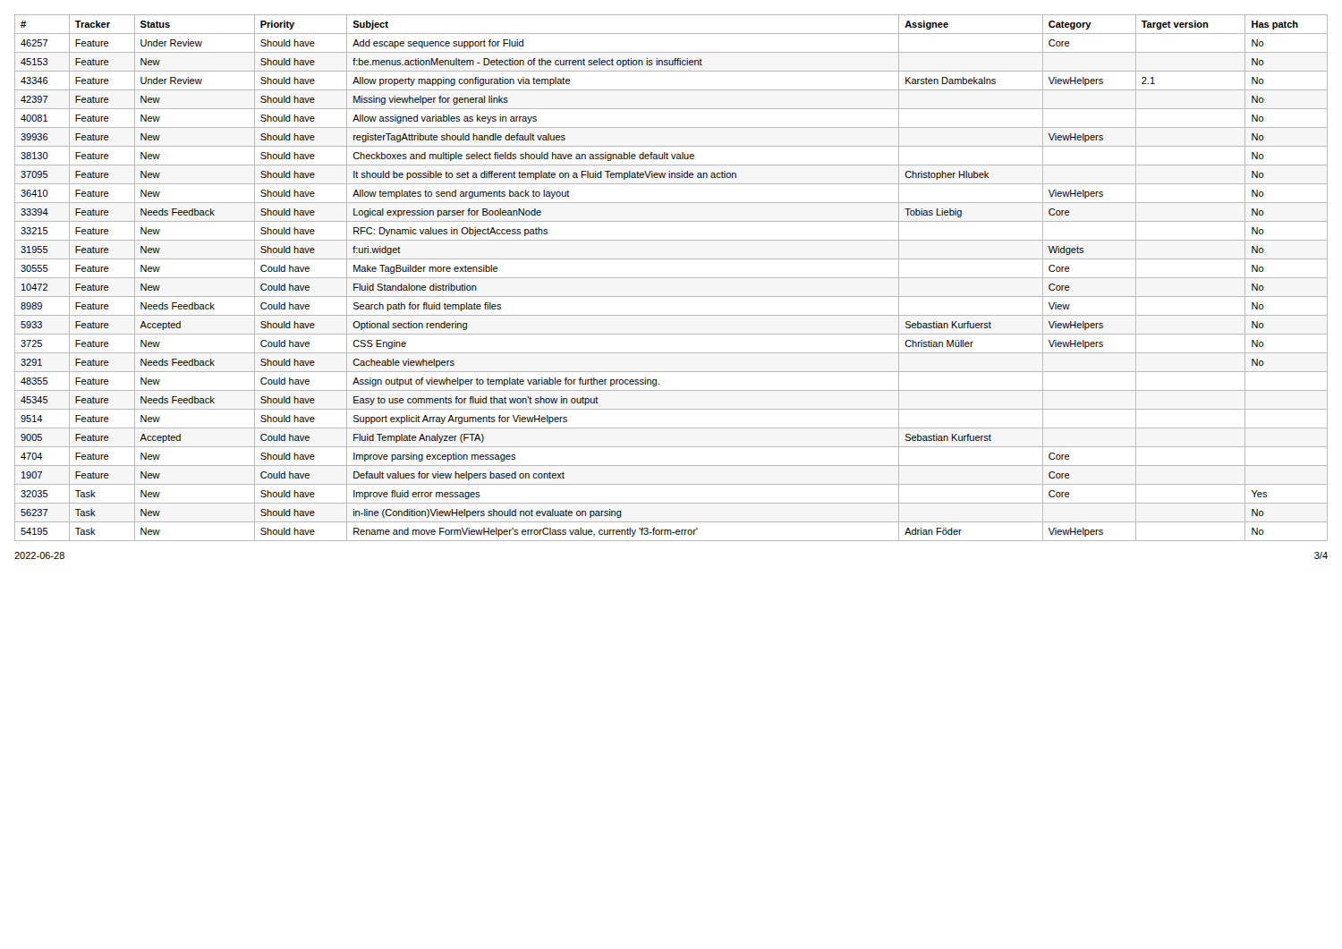| # | Tracker | Status | Priority | Subject | Assignee | Category | Target version | Has patch |
| --- | --- | --- | --- | --- | --- | --- | --- | --- |
| 46257 | Feature | Under Review | Should have | Add escape sequence support for Fluid | | Core | | No |
| 45153 | Feature | New | Should have | f:be.menus.actionMenuItem - Detection of the current select option is insufficient | | | | No |
| 43346 | Feature | Under Review | Should have | Allow property mapping configuration via template | Karsten Dambekalns | ViewHelpers | 2.1 | No |
| 42397 | Feature | New | Should have | Missing viewhelper for general links | | | | No |
| 40081 | Feature | New | Should have | Allow assigned variables as keys in arrays | | | | No |
| 39936 | Feature | New | Should have | registerTagAttribute should handle default values | | ViewHelpers | | No |
| 38130 | Feature | New | Should have | Checkboxes and multiple select fields should have an assignable default value | | | | No |
| 37095 | Feature | New | Should have | It should be possible to set a different template on a Fluid TemplateView inside an action | Christopher Hlubek | | | No |
| 36410 | Feature | New | Should have | Allow templates to send arguments back to layout | | ViewHelpers | | No |
| 33394 | Feature | Needs Feedback | Should have | Logical expression parser for BooleanNode | Tobias Liebig | Core | | No |
| 33215 | Feature | New | Should have | RFC: Dynamic values in ObjectAccess paths | | | | No |
| 31955 | Feature | New | Should have | f:uri.widget | | Widgets | | No |
| 30555 | Feature | New | Could have | Make TagBuilder more extensible | | Core | | No |
| 10472 | Feature | New | Could have | Fluid Standalone distribution | | Core | | No |
| 8989 | Feature | Needs Feedback | Could have | Search path for fluid template files | | View | | No |
| 5933 | Feature | Accepted | Should have | Optional section rendering | Sebastian Kurfuerst | ViewHelpers | | No |
| 3725 | Feature | New | Could have | CSS Engine | Christian Müller | ViewHelpers | | No |
| 3291 | Feature | Needs Feedback | Should have | Cacheable viewhelpers | | | | No |
| 48355 | Feature | New | Could have | Assign output of viewhelper to template variable for further processing. | | | | |
| 45345 | Feature | Needs Feedback | Should have | Easy to use comments for fluid that won't show in output | | | | |
| 9514 | Feature | New | Should have | Support explicit Array Arguments for ViewHelpers | | | | |
| 9005 | Feature | Accepted | Could have | Fluid Template Analyzer (FTA) | Sebastian Kurfuerst | | | |
| 4704 | Feature | New | Should have | Improve parsing exception messages | | Core | | |
| 1907 | Feature | New | Could have | Default values for view helpers based on context | | Core | | |
| 32035 | Task | New | Should have | Improve fluid error messages | | Core | | Yes |
| 56237 | Task | New | Should have | in-line (Condition)ViewHelpers should not evaluate on parsing | | | | No |
| 54195 | Task | New | Should have | Rename and move FormViewHelper's errorClass value, currently 'f3-form-error' | Adrian Föder | ViewHelpers | | No |
2022-06-28 3/4